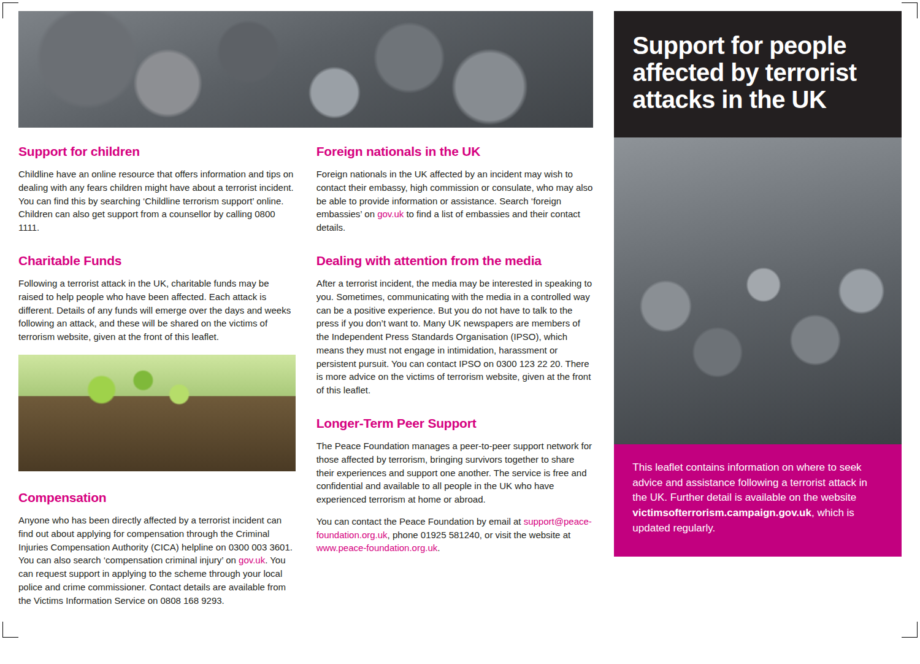Support for children
Childline have an online resource that offers information and tips on dealing with any fears children might have about a terrorist incident. You can find this by searching ‘Childline terrorism support’ online. Children can also get support from a counsellor by calling 0800 1111.
Charitable Funds
Following a terrorist attack in the UK, charitable funds may be raised to help people who have been affected. Each attack is different. Details of any funds will emerge over the days and weeks following an attack, and these will be shared on the victims of terrorism website, given at the front of this leaflet.
Compensation
Anyone who has been directly affected by a terrorist incident can find out about applying for compensation through the Criminal Injuries Compensation Authority (CICA) helpline on 0300 003 3601. You can also search ‘compensation criminal injury’ on gov.uk. You can request support in applying to the scheme through your local police and crime commissioner. Contact details are available from the Victims Information Service on 0808 168 9293.
Foreign nationals in the UK
Foreign nationals in the UK affected by an incident may wish to contact their embassy, high commission or consulate, who may also be able to provide information or assistance. Search ‘foreign embassies’ on gov.uk to find a list of embassies and their contact details.
Dealing with attention from the media
After a terrorist incident, the media may be interested in speaking to you. Sometimes, communicating with the media in a controlled way can be a positive experience. But you do not have to talk to the press if you don’t want to. Many UK newspapers are members of the Independent Press Standards Organisation (IPSO), which means they must not engage in intimidation, harassment or persistent pursuit. You can contact IPSO on 0300 123 22 20. There is more advice on the victims of terrorism website, given at the front of this leaflet.
Longer-Term Peer Support
The Peace Foundation manages a peer-to-peer support network for those affected by terrorism, bringing survivors together to share their experiences and support one another. The service is free and confidential and available to all people in the UK who have experienced terrorism at home or abroad.
You can contact the Peace Foundation by email at support@peace-foundation.org.uk, phone 01925 581240, or visit the website at www.peace-foundation.org.uk.
Support for people affected by terrorist attacks in the UK
This leaflet contains information on where to seek advice and assistance following a terrorist attack in the UK. Further detail is available on the website victimsofterrorism.campaign.gov.uk, which is updated regularly.